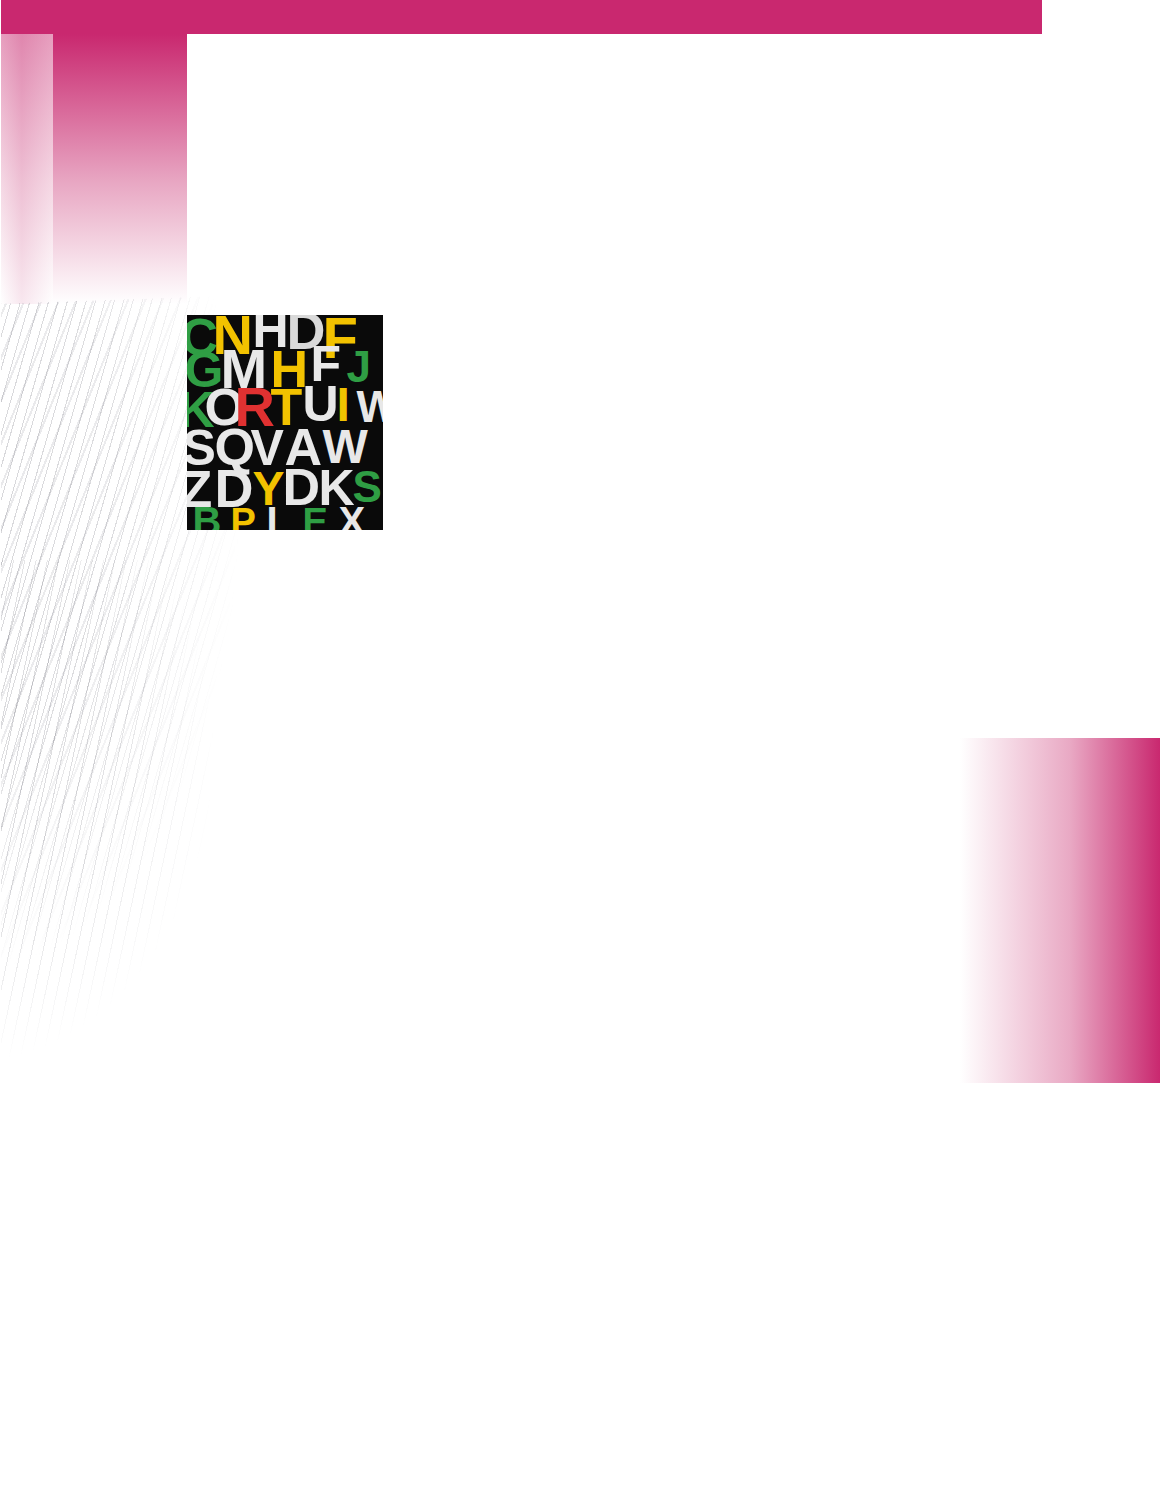C N H D F G M H F J K O R T U I W S Q V A W Z D Y D K S B P L E X